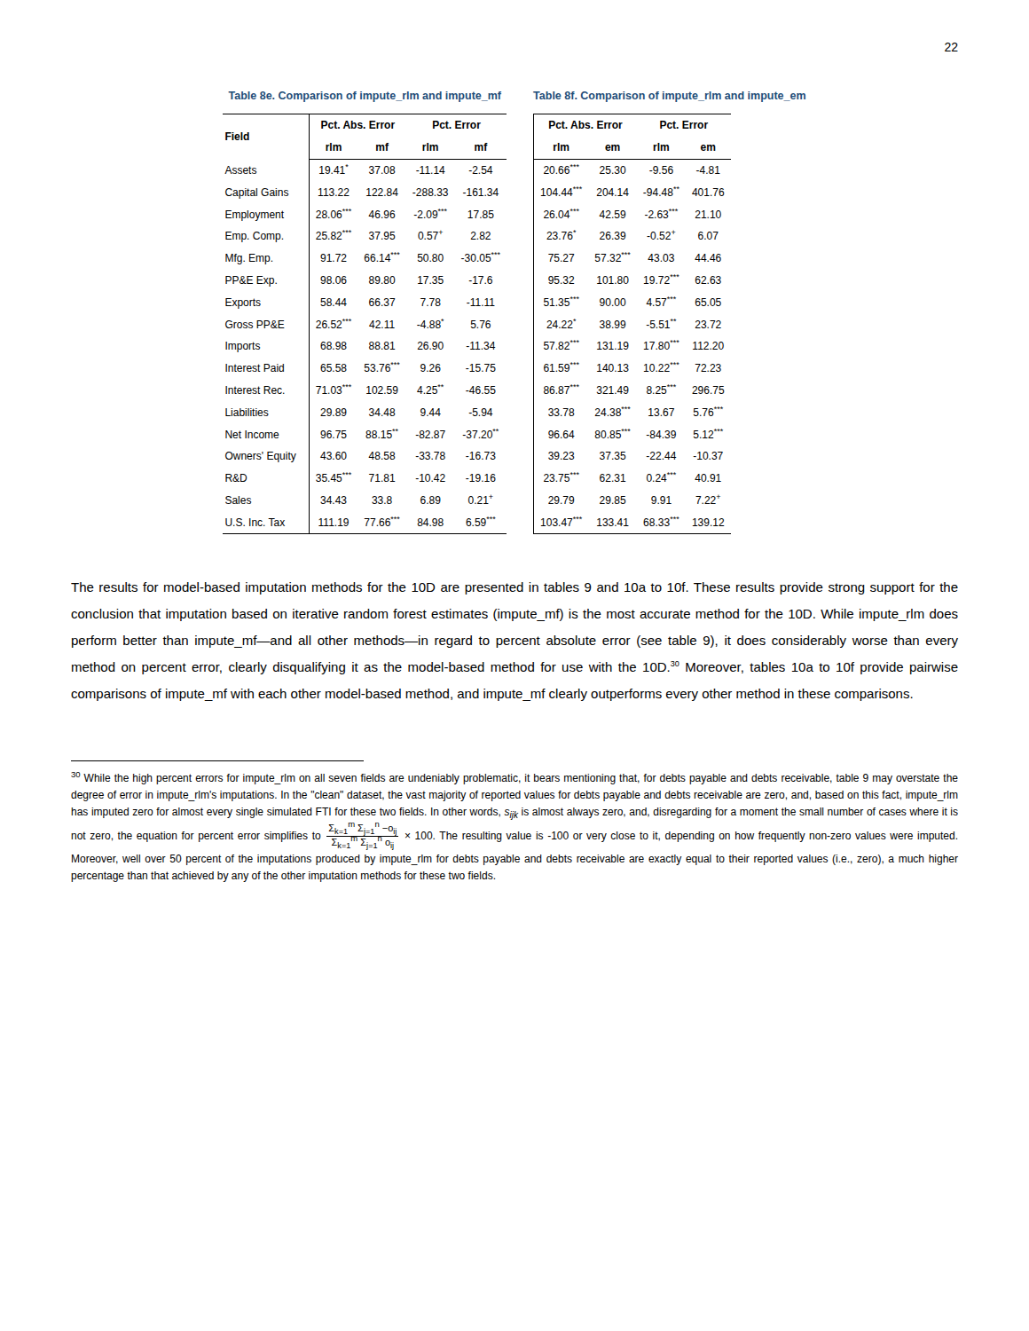22
Table 8e. Comparison of impute_rlm and impute_mf
| Field | Pct. Abs. Error | Pct. Error |
| --- | --- | --- |
| rlm | mf | rlm | mf |
| Assets | 19.41 * | 37.08 | -11.14 | -2.54 |
| Capital Gains | 113.22 | 122.84 | -288.33 | -161.34 |
| Employment | 28.06 *** | 46.96 | -2.09 *** | 17.85 |
| Emp. Comp. | 25.82 *** | 37.95 | 0.57 + | 2.82 |
| Mfg. Emp. | 91.72 | 66.14 *** | 50.80 | -30.05 *** |
| PP&E Exp. | 98.06 | 89.80 | 17.35 | -17.6 |
| Exports | 58.44 | 66.37 | 7.78 | -11.11 |
| Gross PP&E | 26.52 *** | 42.11 | -4.88 * | 5.76 |
| Imports | 68.98 | 88.81 | 26.90 | -11.34 |
| Interest Paid | 65.58 | 53.76 *** | 9.26 | -15.75 |
| Interest Rec. | 71.03 *** | 102.59 | 4.25 ** | -46.55 |
| Liabilities | 29.89 | 34.48 | 9.44 | -5.94 |
| Net Income | 96.75 | 88.15 ** | -82.87 | -37.20 ** |
| Owners' Equity | 43.60 | 48.58 | -33.78 | -16.73 |
| R&D | 35.45 *** | 71.81 | -10.42 | -19.16 |
| Sales | 34.43 | 33.8 | 6.89 | 0.21 + |
| U.S. Inc. Tax | 111.19 | 77.66 *** | 84.98 | 6.59 *** |
Table 8f. Comparison of impute_rlm and impute_em
| Pct. Abs. Error | Pct. Error |
| --- | --- |
| rlm | em | rlm | em |
| 20.66 *** | 25.30 | -9.56 | -4.81 |
| 104.44 *** | 204.14 | -94.48 ** | 401.76 |
| 26.04 *** | 42.59 | -2.63 *** | 21.10 |
| 23.76 * | 26.39 | -0.52 + | 6.07 |
| 75.27 | 57.32 *** | 43.03 | 44.46 |
| 95.32 | 101.80 | 19.72 *** | 62.63 |
| 51.35 *** | 90.00 | 4.57 *** | 65.05 |
| 24.22 * | 38.99 | -5.51 ** | 23.72 |
| 57.82 *** | 131.19 | 17.80 *** | 112.20 |
| 61.59 *** | 140.13 | 10.22 *** | 72.23 |
| 86.87 *** | 321.49 | 8.25 *** | 296.75 |
| 33.78 | 24.38 *** | 13.67 | 5.76 *** |
| 96.64 | 80.85 *** | -84.39 | 5.12 *** |
| 39.23 | 37.35 | -22.44 | -10.37 |
| 23.75 *** | 62.31 | 0.24 *** | 40.91 |
| 29.79 | 29.85 | 9.91 | 7.22 + |
| 103.47 *** | 133.41 | 68.33 *** | 139.12 |
The results for model-based imputation methods for the 10D are presented in tables 9 and 10a to 10f. These results provide strong support for the conclusion that imputation based on iterative random forest estimates (impute_mf) is the most accurate method for the 10D. While impute_rlm does perform better than impute_mf—and all other methods—in regard to percent absolute error (see table 9), it does considerably worse than every method on percent error, clearly disqualifying it as the model-based method for use with the 10D.30 Moreover, tables 10a to 10f provide pairwise comparisons of impute_mf with each other model-based method, and impute_mf clearly outperforms every other method in these comparisons.
30 While the high percent errors for impute_rlm on all seven fields are undeniably problematic, it bears mentioning that, for debts payable and debts receivable, table 9 may overstate the degree of error in impute_rlm's imputations. In the "clean" dataset, the vast majority of reported values for debts payable and debts receivable are zero, and, based on this fact, impute_rlm has imputed zero for almost every single simulated FTI for these two fields. In other words, sijk is almost always zero, and, disregarding for a moment the small number of cases where it is not zero, the equation for percent error simplifies to Σk=1m Σj=1n −oij Σk=1m Σj=1n oij × 100. The resulting value is -100 or very close to it, depending on how frequently non-zero values were imputed. Moreover, well over 50 percent of the imputations produced by impute_rlm for debts payable and debts receivable are exactly equal to their reported values (i.e., zero), a much higher percentage than that achieved by any of the other imputation methods for these two fields.